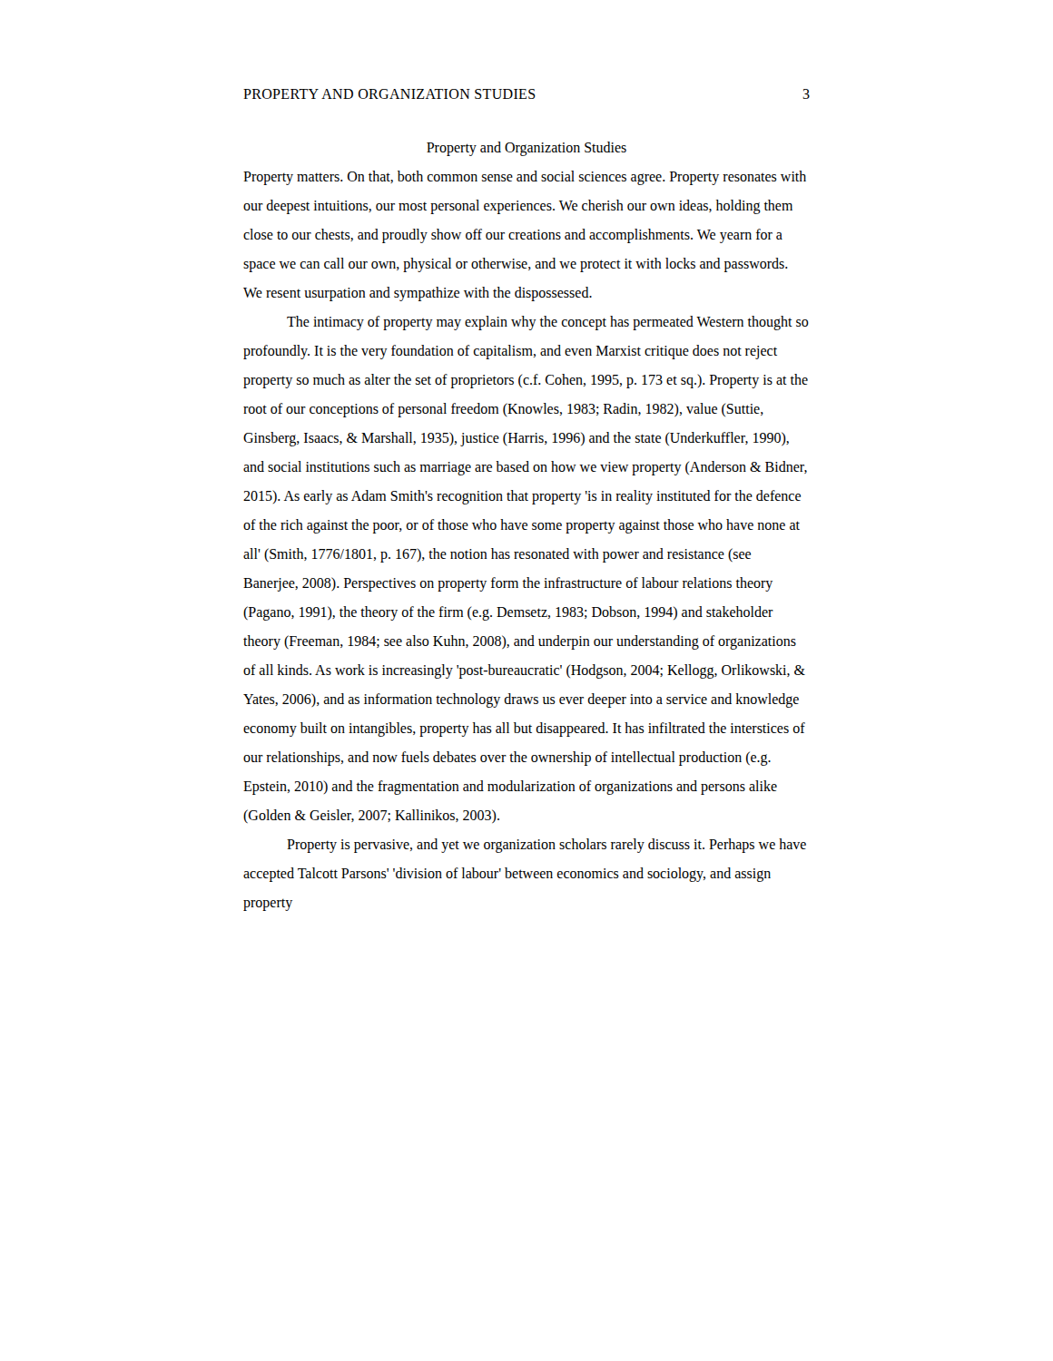Property and Organization Studies 3
Property and Organization Studies
Property matters. On that, both common sense and social sciences agree. Property resonates with our deepest intuitions, our most personal experiences. We cherish our own ideas, holding them close to our chests, and proudly show off our creations and accomplishments. We yearn for a space we can call our own, physical or otherwise, and we protect it with locks and passwords. We resent usurpation and sympathize with the dispossessed.
The intimacy of property may explain why the concept has permeated Western thought so profoundly. It is the very foundation of capitalism, and even Marxist critique does not reject property so much as alter the set of proprietors (c.f. Cohen, 1995, p. 173 et sq.). Property is at the root of our conceptions of personal freedom (Knowles, 1983; Radin, 1982), value (Suttie, Ginsberg, Isaacs, & Marshall, 1935), justice (Harris, 1996) and the state (Underkuffler, 1990), and social institutions such as marriage are based on how we view property (Anderson & Bidner, 2015). As early as Adam Smith's recognition that property 'is in reality instituted for the defence of the rich against the poor, or of those who have some property against those who have none at all' (Smith, 1776/1801, p. 167), the notion has resonated with power and resistance (see Banerjee, 2008). Perspectives on property form the infrastructure of labour relations theory (Pagano, 1991), the theory of the firm (e.g. Demsetz, 1983; Dobson, 1994) and stakeholder theory (Freeman, 1984; see also Kuhn, 2008), and underpin our understanding of organizations of all kinds. As work is increasingly 'post-bureaucratic' (Hodgson, 2004; Kellogg, Orlikowski, & Yates, 2006), and as information technology draws us ever deeper into a service and knowledge economy built on intangibles, property has all but disappeared. It has infiltrated the interstices of our relationships, and now fuels debates over the ownership of intellectual production (e.g. Epstein, 2010) and the fragmentation and modularization of organizations and persons alike (Golden & Geisler, 2007; Kallinikos, 2003).
Property is pervasive, and yet we organization scholars rarely discuss it. Perhaps we have accepted Talcott Parsons' 'division of labour' between economics and sociology, and assign property